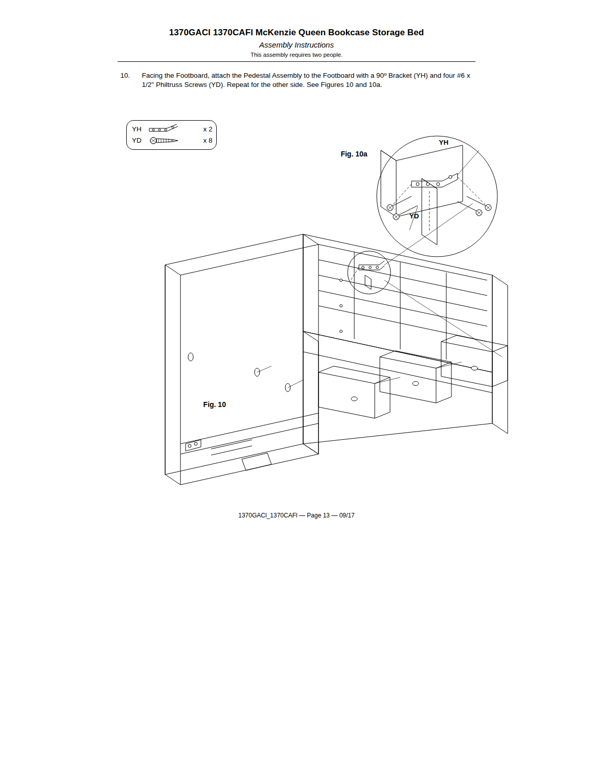1370GACl 1370CAFl McKenzie Queen Bookcase Storage Bed
Assembly Instructions
This assembly requires two people.
10.
Facing the Footboard, attach the Pedestal Assembly to the Footboard with a 90º Bracket (YH) and four #6 x 1/2" Philtruss Screws (YD). Repeat for the other side. See Figures 10 and 10a.
| YH | | x 2 |
| YD | | x 8 |
Fig. 10a Fig. 10 YH YD
1370GACl_1370CAFl — Page 13 — 09/17